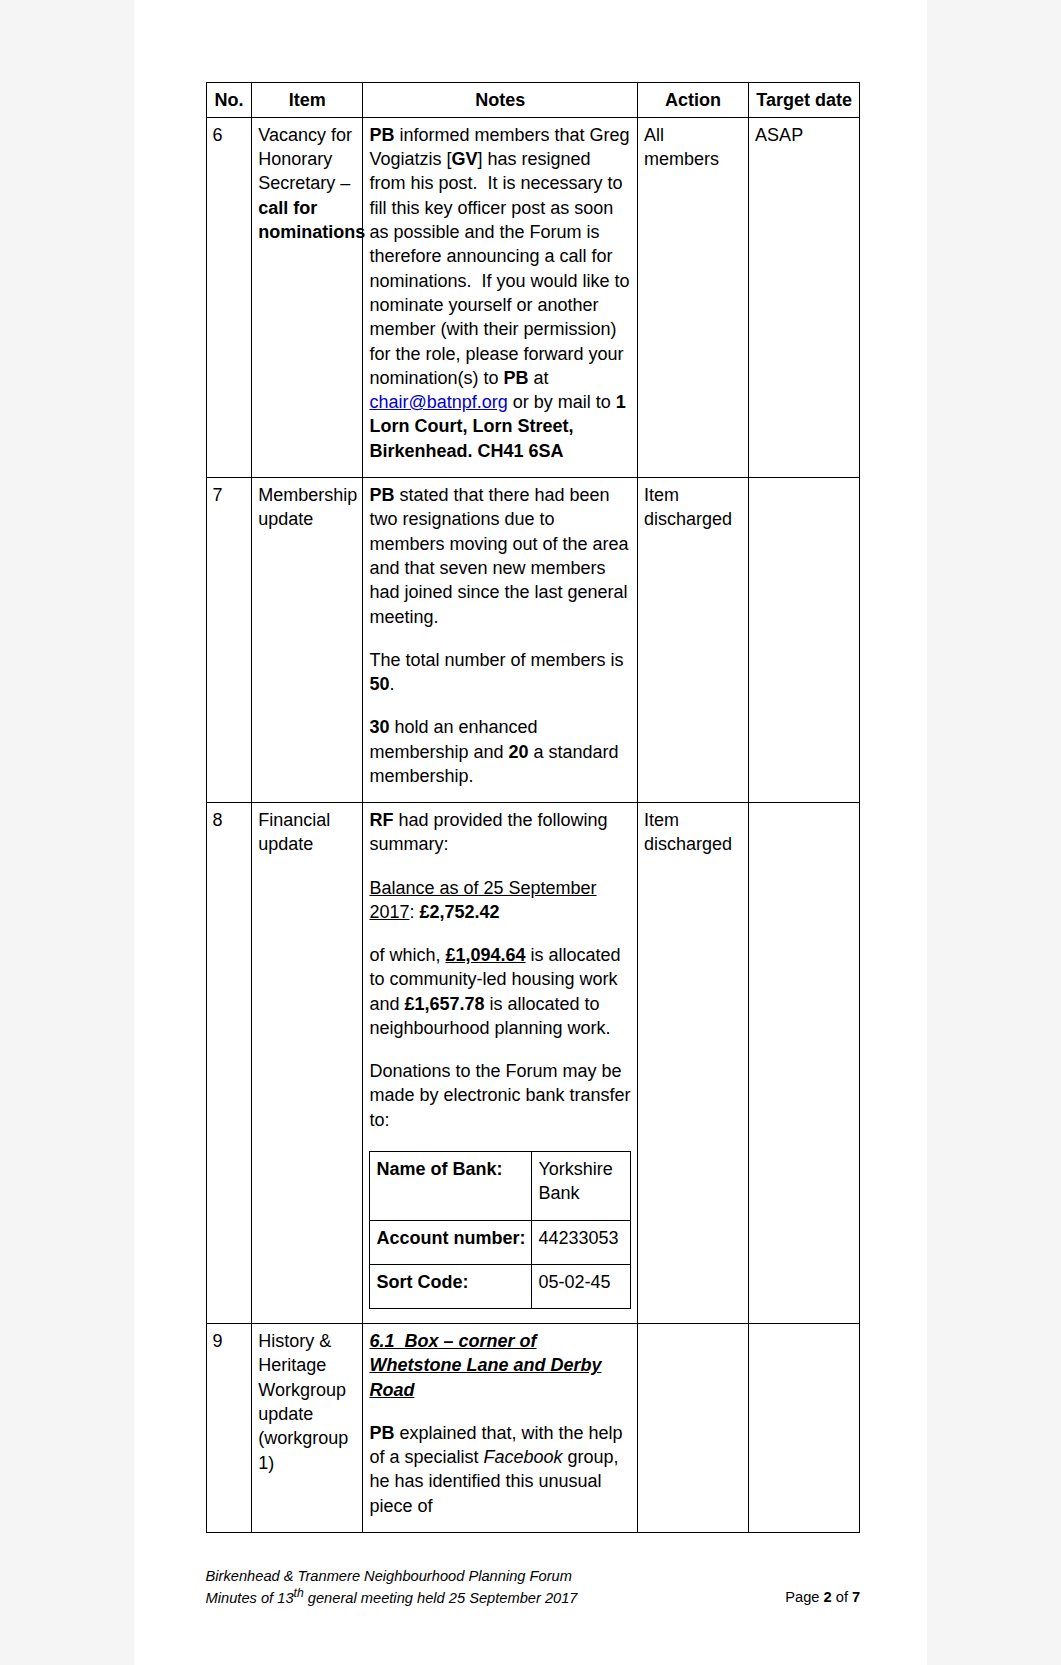| No. | Item | Notes | Action | Target date |
| --- | --- | --- | --- | --- |
| 6 | Vacancy for Honorary Secretary – call for nominations | PB informed members that Greg Vogiatzis [ GV ] has resigned from his post. It is necessary to fill this key officer post as soon as possible and the Forum is therefore announcing a call for nominations. If you would like to nominate yourself or another member (with their permission) for the role, please forward your nomination(s) to PB at chair@batnpf.org or by mail to 1 Lorn Court, Lorn Street, Birkenhead. CH41 6SA | All members | ASAP |
| 7 | Membership update | PB stated that there had been two resignations due to members moving out of the area and that seven new members had joined since the last general meeting. The total number of members is 50 . 30 hold an enhanced membership and 20 a standard membership. | Item discharged | |
| 8 | Financial update | RF had provided the following summary: Balance as of 25 September 2017 : £2,752.42 of which, £1,094.64 is allocated to community-led housing work and £1,657.78 is allocated to neighbourhood planning work. Donations to the Forum may be made by electronic bank transfer to: / Name of Bank: / Yorkshire Bank / / Account number: / 44233053 / / Sort Code: / 05-02-45 / | Item discharged | |
| 9 | History & Heritage Workgroup update (workgroup 1) | 6.1 Box – corner of Whetstone Lane and Derby Road PB explained that, with the help of a specialist Facebook group, he has identified this unusual piece of | | |
Birkenhead & Tranmere Neighbourhood Planning Forum
Minutes of 13th general meeting held 25 September 2017
Page 2 of 7